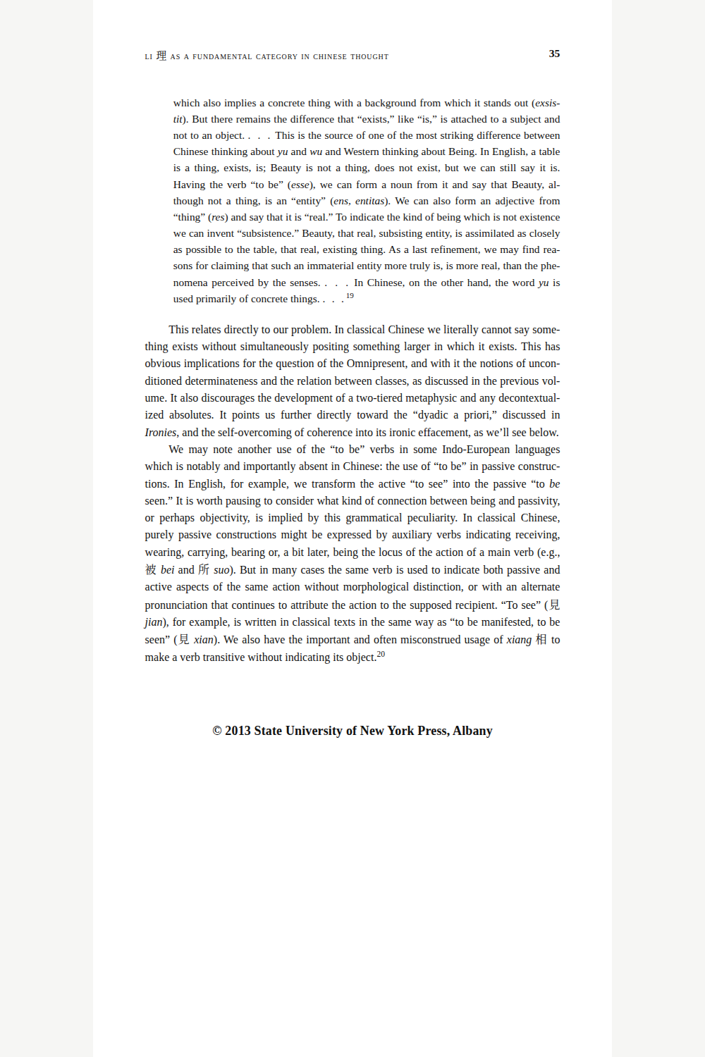li 理 as a fundamental category in chinese thought 35
which also implies a concrete thing with a background from which it stands out (exsistit). But there remains the difference that “exists,” like “is,” is attached to a subject and not to an object. . . . This is the source of one of the most striking difference between Chinese thinking about yu and wu and Western thinking about Being. In English, a table is a thing, exists, is; Beauty is not a thing, does not exist, but we can still say it is. Having the verb “to be” (esse), we can form a noun from it and say that Beauty, although not a thing, is an “entity” (ens, entitas). We can also form an adjective from “thing” (res) and say that it is “real.” To indicate the kind of being which is not existence we can invent “subsistence.” Beauty, that real, subsisting entity, is assimilated as closely as possible to the table, that real, existing thing. As a last refinement, we may find reasons for claiming that such an immaterial entity more truly is, is more real, than the phenomena perceived by the senses. . . . In Chinese, on the other hand, the word yu is used primarily of concrete things. . . .19
This relates directly to our problem. In classical Chinese we literally cannot say something exists without simultaneously positing something larger in which it exists. This has obvious implications for the question of the Omnipresent, and with it the notions of unconditioned determinateness and the relation between classes, as discussed in the previous volume. It also discourages the development of a two-tiered metaphysic and any decontextualized absolutes. It points us further directly toward the “dyadic a priori,” discussed in Ironies, and the self-overcoming of coherence into its ironic effacement, as we’ll see below.
We may note another use of the “to be” verbs in some Indo-European languages which is notably and importantly absent in Chinese: the use of “to be” in passive constructions. In English, for example, we transform the active “to see” into the passive “to be seen.” It is worth pausing to consider what kind of connection between being and passivity, or perhaps objectivity, is implied by this grammatical peculiarity. In classical Chinese, purely passive constructions might be expressed by auxiliary verbs indicating receiving, wearing, carrying, bearing or, a bit later, being the locus of the action of a main verb (e.g., 被 bei and 所 suo). But in many cases the same verb is used to indicate both passive and active aspects of the same action without morphological distinction, or with an alternate pronunciation that continues to attribute the action to the supposed recipient. “To see” (見 jian), for example, is written in classical texts in the same way as “to be manifested, to be seen” (見 xian). We also have the important and often misconstrued usage of xiang 相 to make a verb transitive without indicating its object.20
© 2013 State University of New York Press, Albany